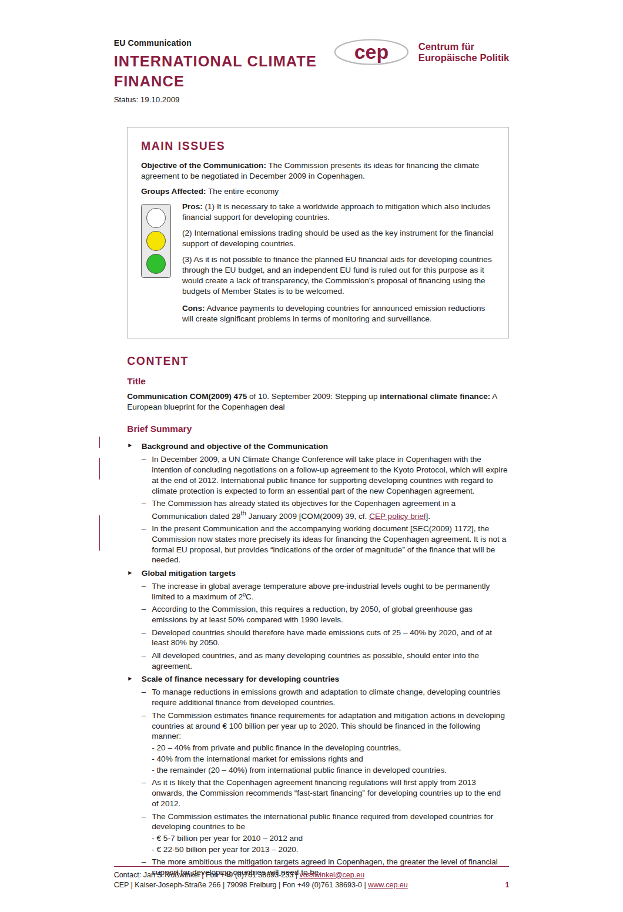EU Communication
International Climate Finance
Status: 19.10.2009
cep Centrum für
Europäische Politik
Main Issues
Objective of the Communication: The Commission presents its ideas for financing the climate agreement to be negotiated in December 2009 in Copenhagen.
Groups Affected: The entire economy
Pros: (1) It is necessary to take a worldwide approach to mitigation which also includes financial support for developing countries.
(2) International emissions trading should be used as the key instrument for the financial support of developing countries.
(3) As it is not possible to finance the planned EU financial aids for developing countries through the EU budget, and an independent EU fund is ruled out for this purpose as it would create a lack of transparency, the Commission’s proposal of financing using the budgets of Member States is to be welcomed.
Cons: Advance payments to developing countries for announced emission reductions will create significant problems in terms of monitoring and surveillance.
Content
Title
Communication COM(2009) 475 of 10. September 2009: Stepping up international climate finance: A European blueprint for the Copenhagen deal
Brief Summary
Background and objective of the Communication
In December 2009, a UN Climate Change Conference will take place in Copenhagen with the intention of concluding negotiations on a follow-up agreement to the Kyoto Protocol, which will expire at the end of 2012. International public finance for supporting developing countries with regard to climate protection is expected to form an essential part of the new Copenhagen agreement.
The Commission has already stated its objectives for the Copenhagen agreement in a Communication dated 28th January 2009 [COM(2009) 39, cf. CEP policy brief].
In the present Communication and the accompanying working document [SEC(2009) 1172], the Commission now states more precisely its ideas for financing the Copenhagen agreement. It is not a formal EU proposal, but provides “indications of the order of magnitude” of the finance that will be needed.
Global mitigation targets
The increase in global average temperature above pre-industrial levels ought to be permanently limited to a maximum of 2ºC.
According to the Commission, this requires a reduction, by 2050, of global greenhouse gas emissions by at least 50% compared with 1990 levels.
Developed countries should therefore have made emissions cuts of 25 – 40% by 2020, and of at least 80% by 2050.
All developed countries, and as many developing countries as possible, should enter into the agreement.
Scale of finance necessary for developing countries
To manage reductions in emissions growth and adaptation to climate change, developing countries require additional finance from developed countries.
The Commission estimates finance requirements for adaptation and mitigation actions in developing countries at around € 100 billion per year up to 2020. This should be financed in the following manner:
- 20 – 40% from private and public finance in the developing countries,
- 40% from the international market for emissions rights and
- the remainder (20 – 40%) from international public finance in developed countries.
As it is likely that the Copenhagen agreement financing regulations will first apply from 2013 onwards, the Commission recommends “fast-start financing” for developing countries up to the end of 2012.
The Commission estimates the international public finance required from developed countries for developing countries to be
- € 5-7 billion per year for 2010 – 2012 and
- € 22-50 billion per year for 2013 – 2020.
The more ambitious the mitigation targets agreed in Copenhagen, the greater the level of financial support for developing countries will need to be.
Contact: Jan S. Voßwinkel | Fon +49 (0)761 38693-233 | vosswinkel@cep.eu
CEP | Kaiser-Joseph-Straße 266 | 79098 Freiburg | Fon +49 (0)761 38693-0 | www.cep.eu 1